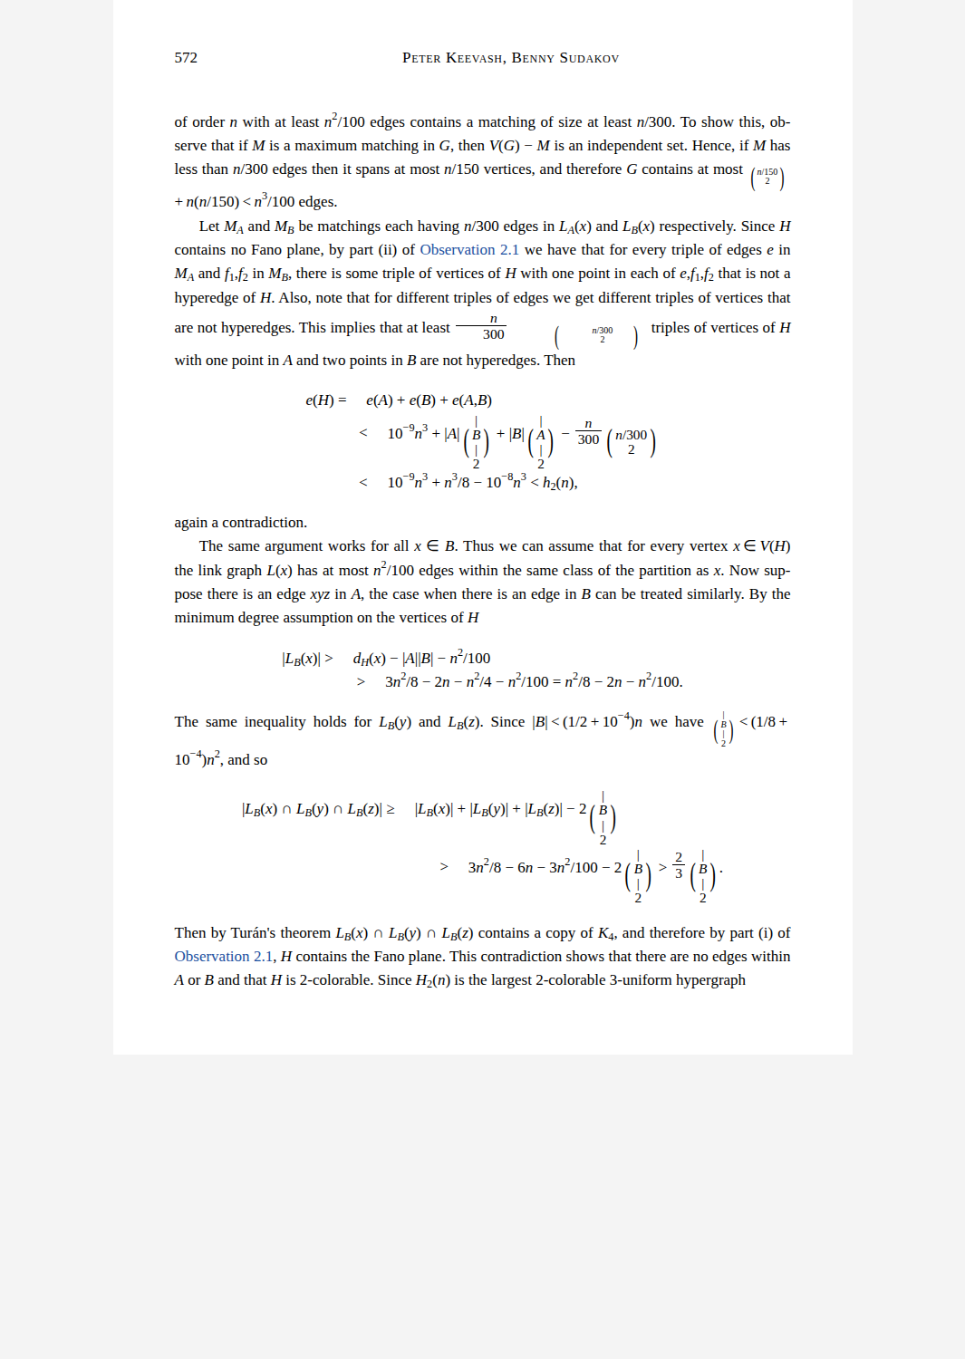572 Peter Keevash, Benny Sudakov
of order n with at least n2/100 edges contains a matching of size at least n/300. To show this, observe that if M is a maximum matching in G, then V(G) − M is an independent set. Hence, if M has less than n/300 edges then it spans at most n/150 vertices, and therefore G contains at most (n/1502) + n(n/150) < n3/100 edges.
Let MA and MB be matchings each having n/300 edges in LA(x) and LB(x) respectively. Since H contains no Fano plane, by part (ii) of Observation 2.1 we have that for every triple of edges e in MA and f1,f2 in MB, there is some triple of vertices of H with one point in each of e,f1,f2 that is not a hyperedge of H. Also, note that for different triples of edges we get different triples of vertices that are not hyperedges. This implies that at least n 300(n/3002) triples of vertices of H with one point in A and two points in B are not hyperedges. Then
e(H) = e(A) + e(B) + e(A,B) < 10−9n3 + |A|(|B|2) + |B|(|A|2) − n 300(n/3002) < 10−9n3 + n3/8 − 10−8n3 < h2(n),
again a contradiction.
The same argument works for all x ∈ B. Thus we can assume that for every vertex x ∈ V(H) the link graph L(x) has at most n2/100 edges within the same class of the partition as x. Now suppose there is an edge xyz in A, the case when there is an edge in B can be treated similarly. By the minimum degree assumption on the vertices of H
|LB(x)| > dH(x) − |A||B| − n2/100 > 3n2/8 − 2n − n2/4 − n2/100 = n2/8 − 2n − n2/100.
The same inequality holds for LB(y) and LB(z). Since |B| < (1/2 + 10−4)n we have (|B|2) < (1/8 + 10−4)n2, and so
|LB(x) ∩ LB(y) ∩ LB(z)| ≥ |LB(x)| + |LB(y)| + |LB(z)| − 2(|B|2) > 3n2/8 − 6n − 3n2/100 − 2(|B|2) > 23(|B|2).
Then by Turán's theorem LB(x) ∩ LB(y) ∩ LB(z) contains a copy of K4, and therefore by part (i) of Observation 2.1, H contains the Fano plane. This contradiction shows that there are no edges within A or B and that H is 2-colorable. Since H2(n) is the largest 2-colorable 3-uniform hypergraph